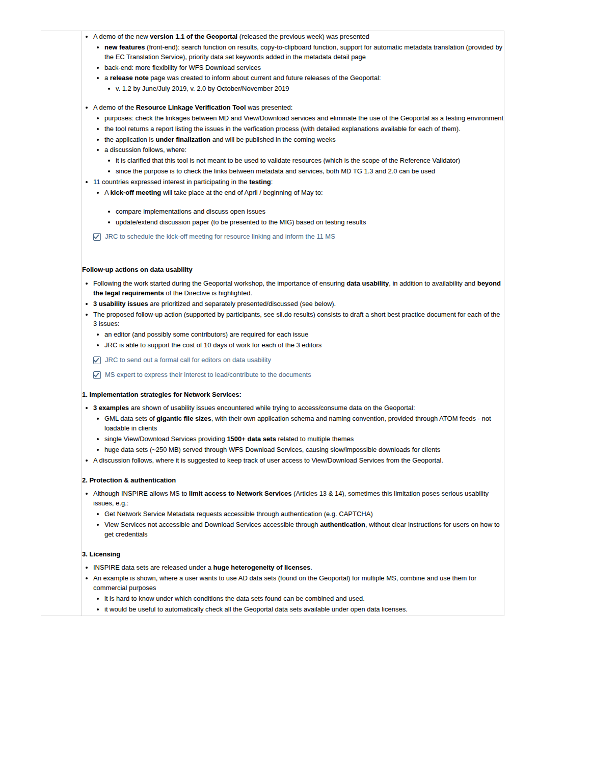| | A demo of the new version 1.1 of the Geoportal (released the previous week) was presented new features (front-end): search function on results, copy-to-clipboard function, support for automatic metadata translation (provided by the EC Translation Service), priority data set keywords added in the metadata detail page back-end: more flexibility for WFS Download services a release note page was created to inform about current and future releases of the Geoportal: v. 1.2 by June/July 2019, v. 2.0 by October/November 2019 A demo of the Resource Linkage Verification Tool was presented: purposes: check the linkages between MD and View/Download services and eliminate the use of the Geoportal as a testing environment the tool returns a report listing the issues in the verfication process (with detailed explanations available for each of them). the application is under finalization and will be published in the coming weeks a discussion follows, where: it is clarified that this tool is not meant to be used to validate resources (which is the scope of the Reference Validator) since the purpose is to check the links between metadata and services, both MD TG 1.3 and 2.0 can be used 11 countries expressed interest in participating in the testing : A kick-off meeting will take place at the end of April / beginning of May to: compare implementations and discuss open issues update/extend discussion paper (to be presented to the MIG) based on testing results JRC to schedule the kick-off meeting for resource linking and inform the 11 MS Follow-up actions on data usability Following the work started during the Geoportal workshop, the importance of ensuring data usability , in addition to availability and beyond the legal requirements of the Directive is highlighted. 3 usability issues are prioritized and separately presented/discussed (see below). The proposed follow-up action (supported by participants, see sli.do results) consists to draft a short best practice document for each of the 3 issues: an editor (and possibly some contributors) are required for each issue JRC is able to support the cost of 10 days of work for each of the 3 editors JRC to send out a formal call for editors on data usability MS expert to express their interest to lead/contribute to the documents 1. Implementation strategies for Network Services: 3 examples are shown of usability issues encountered while trying to access/consume data on the Geoportal: GML data sets of gigantic file sizes , with their own application schema and naming convention, provided through ATOM feeds - not loadable in clients single View/Download Services providing 1500+ data sets related to multiple themes huge data sets (~250 MB) served through WFS Download Services, causing slow/impossible downloads for clients A discussion follows, where it is suggested to keep track of user access to View/Download Services from the Geoportal. 2. Protection & authentication Although INSPIRE allows MS to limit access to Network Services (Articles 13 & 14), sometimes this limitation poses serious usability issues, e.g.: Get Network Service Metadata requests accessible through authentication (e.g. CAPTCHA) View Services not accessible and Download Services accessible through authentication , without clear instructions for users on how to get credentials 3. Licensing INSPIRE data sets are released under a huge heterogeneity of licenses . An example is shown, where a user wants to use AD data sets (found on the Geoportal) for multiple MS, combine and use them for commercial purposes it is hard to know under which conditions the data sets found can be combined and used. it would be useful to automatically check all the Geoportal data sets available under open data licenses. | |